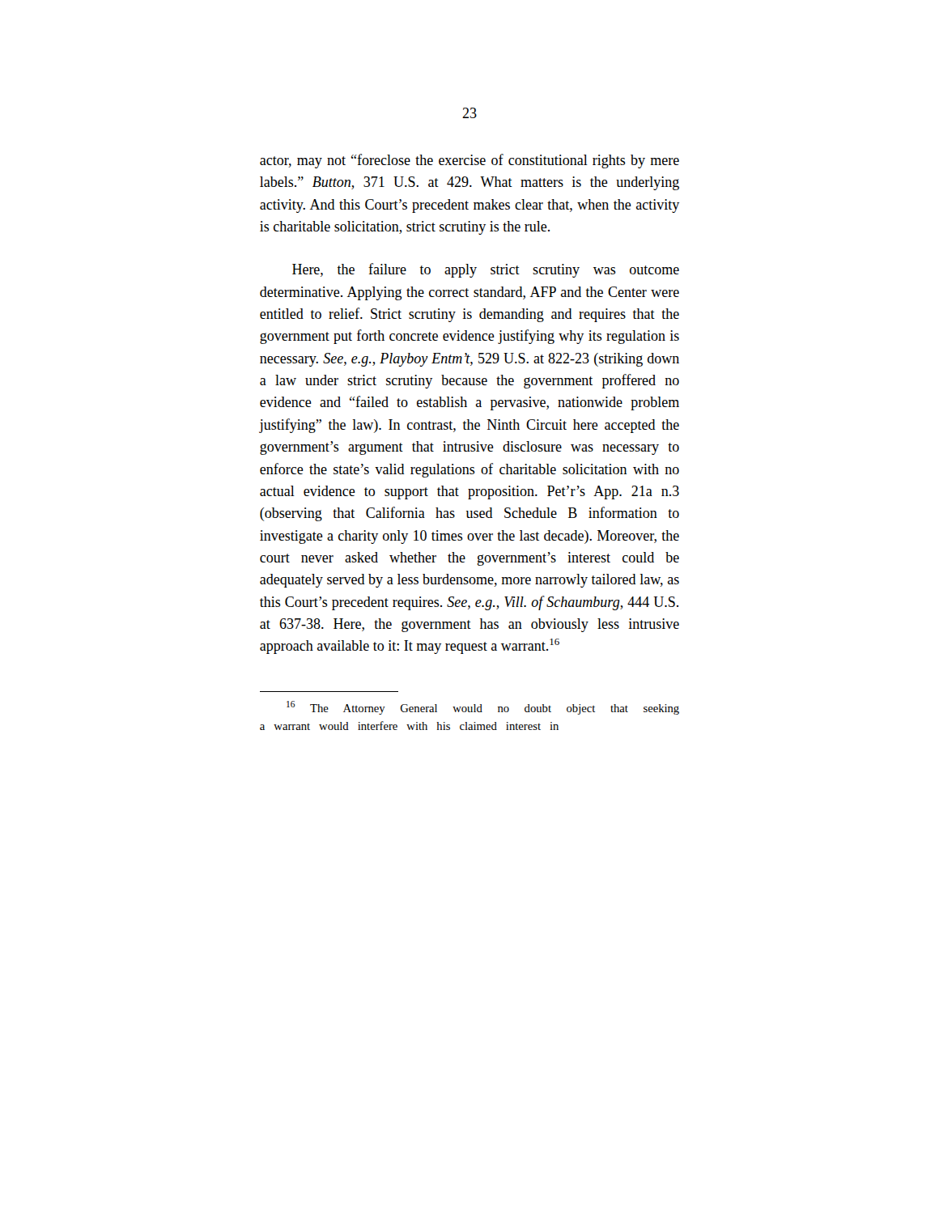23
actor, may not “foreclose the exercise of constitutional rights by mere labels.” Button, 371 U.S. at 429. What matters is the underlying activity. And this Court’s precedent makes clear that, when the activity is charitable solicitation, strict scrutiny is the rule.
Here, the failure to apply strict scrutiny was outcome determinative. Applying the correct standard, AFP and the Center were entitled to relief. Strict scrutiny is demanding and requires that the government put forth concrete evidence justifying why its regulation is necessary. See, e.g., Playboy Entm’t, 529 U.S. at 822-23 (striking down a law under strict scrutiny because the government proffered no evidence and “failed to establish a pervasive, nationwide problem justifying” the law). In contrast, the Ninth Circuit here accepted the government’s argument that intrusive disclosure was necessary to enforce the state’s valid regulations of charitable solicitation with no actual evidence to support that proposition. Pet’r’s App. 21a n.3 (observing that California has used Schedule B information to investigate a charity only 10 times over the last decade). Moreover, the court never asked whether the government’s interest could be adequately served by a less burdensome, more narrowly tailored law, as this Court’s precedent requires. See, e.g., Vill. of Schaumburg, 444 U.S. at 637-38. Here, the government has an obviously less intrusive approach available to it: It may request a warrant.16
16 The Attorney General would no doubt object that seeking a warrant would interfere with his claimed interest in